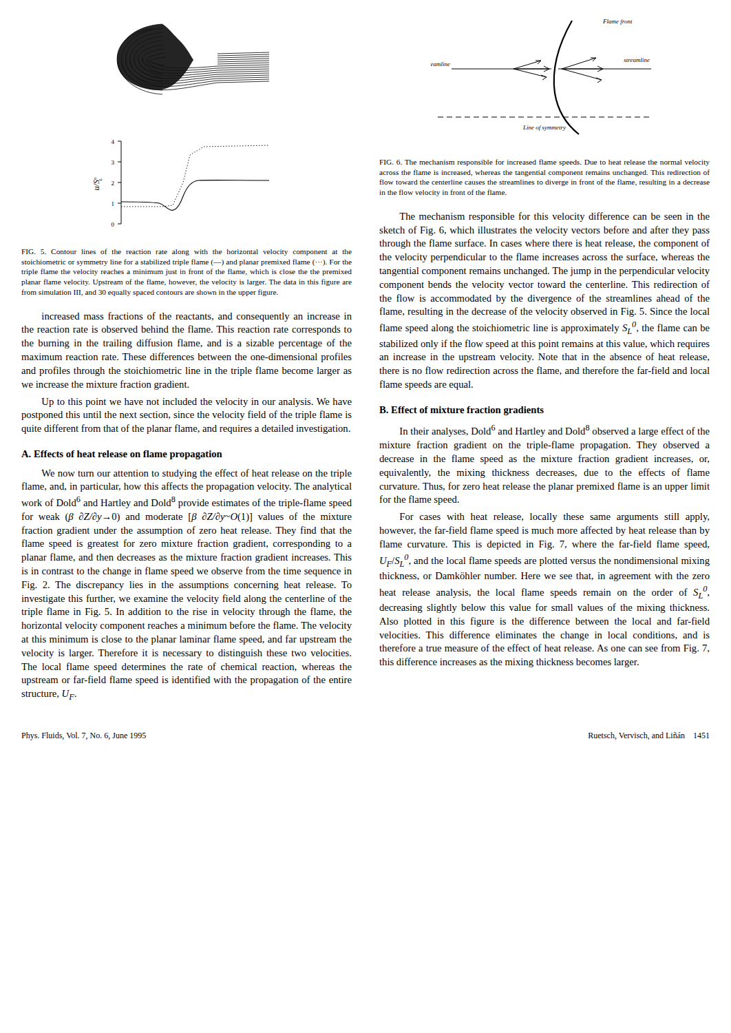4 3 2 1 0 u/SoL
FIG. 5. Contour lines of the reaction rate along with the horizontal velocity component at the stoichiometric or symmetry line for a stabilized triple flame (—) and planar premixed flame (···). For the triple flame the velocity reaches a minimum just in front of the flame, which is close the the premixed planar flame velocity. Upstream of the flame, however, the velocity is larger. The data in this figure are from simulation III, and 30 equally spaced contours are shown in the upper figure.
increased mass fractions of the reactants, and consequently an increase in the reaction rate is observed behind the flame. This reaction rate corresponds to the burning in the trailing diffusion flame, and is a sizable percentage of the maximum reaction rate. These differences between the one-dimensional profiles and profiles through the stoichiometric line in the triple flame become larger as we increase the mixture fraction gradient.
Up to this point we have not included the velocity in our analysis. We have postponed this until the next section, since the velocity field of the triple flame is quite different from that of the planar flame, and requires a detailed investigation.
A. Effects of heat release on flame propagation
We now turn our attention to studying the effect of heat release on the triple flame, and, in particular, how this affects the propagation velocity. The analytical work of Dold6 and Hartley and Dold8 provide estimates of the triple-flame speed for weak (β ∂Z/∂y→0) and moderate [β ∂Z/∂y~O(1)] values of the mixture fraction gradient under the assumption of zero heat release. They find that the flame speed is greatest for zero mixture fraction gradient, corresponding to a planar flame, and then decreases as the mixture fraction gradient increases. This is in contrast to the change in flame speed we observe from the time sequence in Fig. 2. The discrepancy lies in the assumptions concerning heat release. To investigate this further, we examine the velocity field along the centerline of the triple flame in Fig. 5. In addition to the rise in velocity through the flame, the horizontal velocity component reaches a minimum before the flame. The velocity at this minimum is close to the planar laminar flame speed, and far upstream the velocity is larger. Therefore it is necessary to distinguish these two velocities. The local flame speed determines the rate of chemical reaction, whereas the upstream or far-field flame speed is identified with the propagation of the entire structure, UF.
Flame front Line of symmetry streamline streamline
FIG. 6. The mechanism responsible for increased flame speeds. Due to heat release the normal velocity across the flame is increased, whereas the tangential component remains unchanged. This redirection of flow toward the centerline causes the streamlines to diverge in front of the flame, resulting in a decrease in the flow velocity in front of the flame.
The mechanism responsible for this velocity difference can be seen in the sketch of Fig. 6, which illustrates the velocity vectors before and after they pass through the flame surface. In cases where there is heat release, the component of the velocity perpendicular to the flame increases across the surface, whereas the tangential component remains unchanged. The jump in the perpendicular velocity component bends the velocity vector toward the centerline. This redirection of the flow is accommodated by the divergence of the streamlines ahead of the flame, resulting in the decrease of the velocity observed in Fig. 5. Since the local flame speed along the stoichiometric line is approximately SL0, the flame can be stabilized only if the flow speed at this point remains at this value, which requires an increase in the upstream velocity. Note that in the absence of heat release, there is no flow redirection across the flame, and therefore the far-field and local flame speeds are equal.
B. Effect of mixture fraction gradients
In their analyses, Dold6 and Hartley and Dold8 observed a large effect of the mixture fraction gradient on the triple-flame propagation. They observed a decrease in the flame speed as the mixture fraction gradient increases, or, equivalently, the mixing thickness decreases, due to the effects of flame curvature. Thus, for zero heat release the planar premixed flame is an upper limit for the flame speed.
For cases with heat release, locally these same arguments still apply, however, the far-field flame speed is much more affected by heat release than by flame curvature. This is depicted in Fig. 7, where the far-field flame speed, UF/SL0, and the local flame speeds are plotted versus the nondimensional mixing thickness, or Damköhler number. Here we see that, in agreement with the zero heat release analysis, the local flame speeds remain on the order of SL0, decreasing slightly below this value for small values of the mixing thickness. Also plotted in this figure is the difference between the local and far-field velocities. This difference eliminates the change in local conditions, and is therefore a true measure of the effect of heat release. As one can see from Fig. 7, this difference increases as the mixing thickness becomes larger.
Phys. Fluids, Vol. 7, No. 6, June 1995
Ruetsch, Vervisch, and Liñán 1451